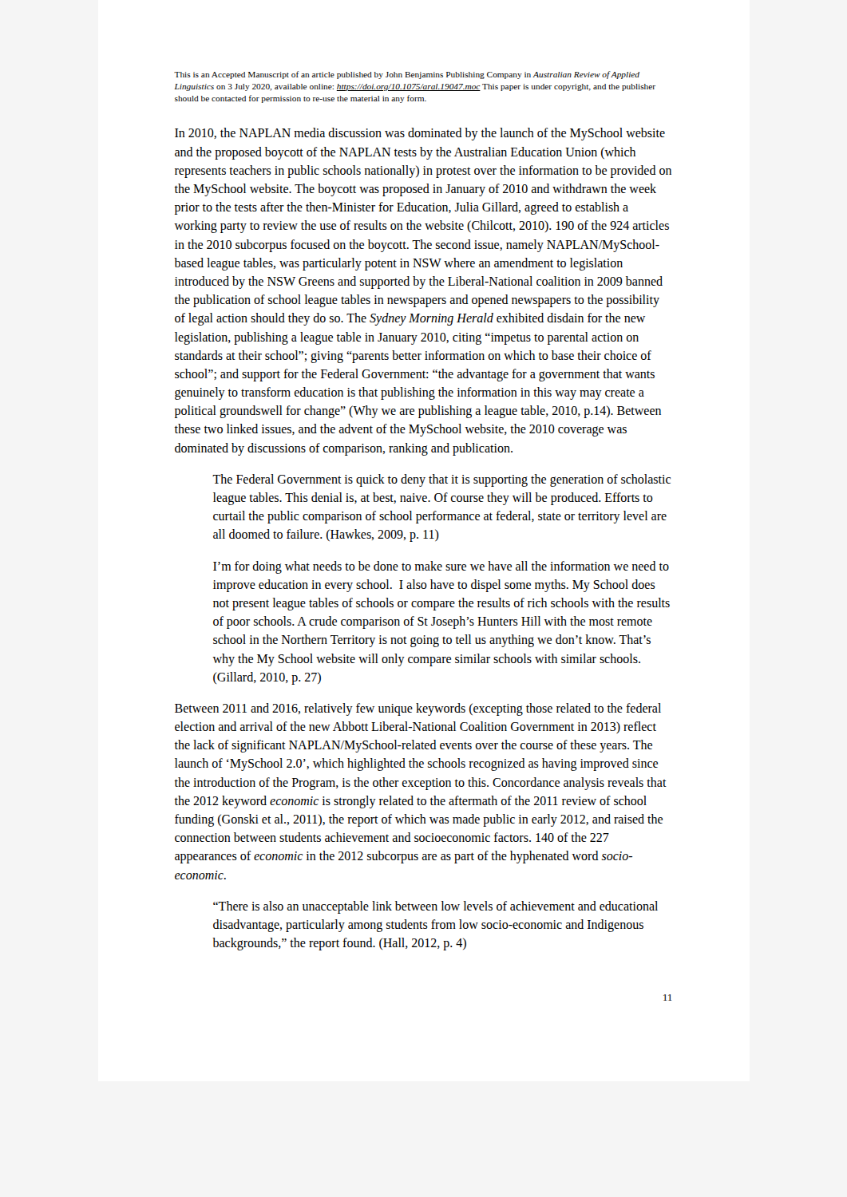This is an Accepted Manuscript of an article published by John Benjamins Publishing Company in Australian Review of Applied Linguistics on 3 July 2020, available online: https://doi.org/10.1075/aral.19047.moc This paper is under copyright, and the publisher should be contacted for permission to re-use the material in any form.
In 2010, the NAPLAN media discussion was dominated by the launch of the MySchool website and the proposed boycott of the NAPLAN tests by the Australian Education Union (which represents teachers in public schools nationally) in protest over the information to be provided on the MySchool website. The boycott was proposed in January of 2010 and withdrawn the week prior to the tests after the then-Minister for Education, Julia Gillard, agreed to establish a working party to review the use of results on the website (Chilcott, 2010). 190 of the 924 articles in the 2010 subcorpus focused on the boycott. The second issue, namely NAPLAN/MySchool-based league tables, was particularly potent in NSW where an amendment to legislation introduced by the NSW Greens and supported by the Liberal-National coalition in 2009 banned the publication of school league tables in newspapers and opened newspapers to the possibility of legal action should they do so. The Sydney Morning Herald exhibited disdain for the new legislation, publishing a league table in January 2010, citing “impetus to parental action on standards at their school”; giving “parents better information on which to base their choice of school”; and support for the Federal Government: “the advantage for a government that wants genuinely to transform education is that publishing the information in this way may create a political groundswell for change” (Why we are publishing a league table, 2010, p.14). Between these two linked issues, and the advent of the MySchool website, the 2010 coverage was dominated by discussions of comparison, ranking and publication.
The Federal Government is quick to deny that it is supporting the generation of scholastic league tables. This denial is, at best, naive. Of course they will be produced. Efforts to curtail the public comparison of school performance at federal, state or territory level are all doomed to failure. (Hawkes, 2009, p. 11)
I’m for doing what needs to be done to make sure we have all the information we need to improve education in every school. I also have to dispel some myths. My School does not present league tables of schools or compare the results of rich schools with the results of poor schools. A crude comparison of St Joseph’s Hunters Hill with the most remote school in the Northern Territory is not going to tell us anything we don’t know. That’s why the My School website will only compare similar schools with similar schools. (Gillard, 2010, p. 27)
Between 2011 and 2016, relatively few unique keywords (excepting those related to the federal election and arrival of the new Abbott Liberal-National Coalition Government in 2013) reflect the lack of significant NAPLAN/MySchool-related events over the course of these years. The launch of ‘MySchool 2.0’, which highlighted the schools recognized as having improved since the introduction of the Program, is the other exception to this. Concordance analysis reveals that the 2012 keyword economic is strongly related to the aftermath of the 2011 review of school funding (Gonski et al., 2011), the report of which was made public in early 2012, and raised the connection between students achievement and socioeconomic factors. 140 of the 227 appearances of economic in the 2012 subcorpus are as part of the hyphenated word socio-economic.
“There is also an unacceptable link between low levels of achievement and educational disadvantage, particularly among students from low socio-economic and Indigenous backgrounds,” the report found. (Hall, 2012, p. 4)
11